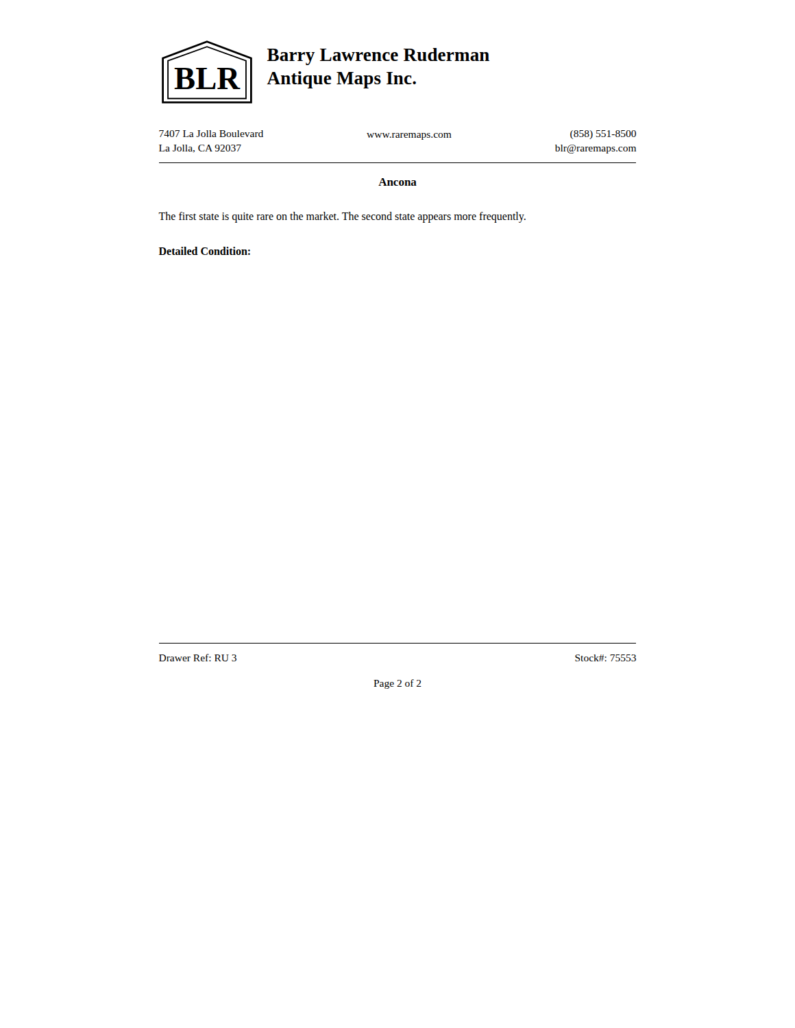BLR
Barry Lawrence Ruderman
Antique Maps Inc.
7407 La Jolla Boulevard
La Jolla, CA 92037
www.raremaps.com
(858) 551-8500
blr@raremaps.com
Ancona
The first state is quite rare on the market. The second state appears more frequently.
Detailed Condition:
Drawer Ref: RU 3
Stock#: 75553
Page 2 of 2